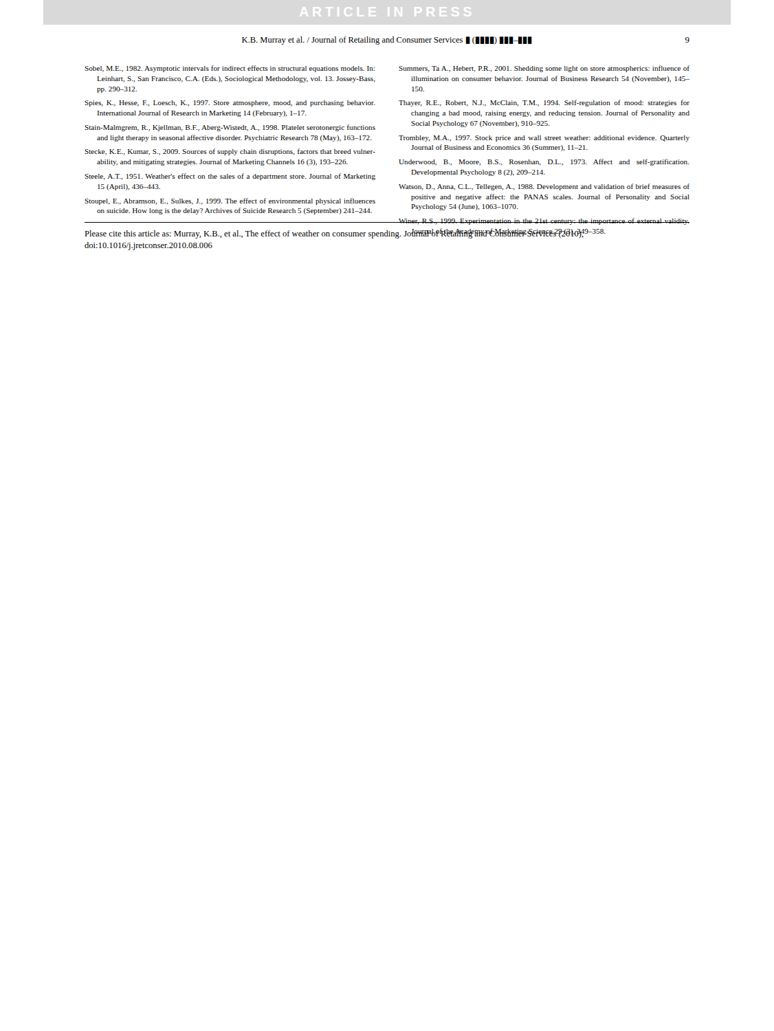ARTICLE IN PRESS
K.B. Murray et al. / Journal of Retailing and Consumer Services ▮ (▮▮▮▮) ▮▮▮–▮▮▮ 9
Sobel, M.E., 1982. Asymptotic intervals for indirect effects in structural equations models. In: Leinhart, S., San Francisco, C.A. (Eds.), Sociological Methodology, vol. 13. Jossey-Bass, pp. 290–312.
Spies, K., Hesse, F., Loesch, K., 1997. Store atmosphere, mood, and purchasing behavior. International Journal of Research in Marketing 14 (February), 1–17.
Stain-Malmgrem, R., Kjellman, B.F., Aberg-Wistedt, A., 1998. Platelet serotonergic functions and light therapy in seasonal affective disorder. Psychiatric Research 78 (May), 163–172.
Stecke, K.E., Kumar, S., 2009. Sources of supply chain disruptions, factors that breed vulnerability, and mitigating strategies. Journal of Marketing Channels 16 (3), 193–226.
Steele, A.T., 1951. Weather's effect on the sales of a department store. Journal of Marketing 15 (April), 436–443.
Stoupel, E., Abramson, E., Sulkes, J., 1999. The effect of environmental physical influences on suicide. How long is the delay? Archives of Suicide Research 5 (September) 241–244.
Summers, Ta A., Hebert, P.R., 2001. Shedding some light on store atmospherics: influence of illumination on consumer behavior. Journal of Business Research 54 (November), 145–150.
Thayer, R.E., Robert, N.J., McClain, T.M., 1994. Self-regulation of mood: strategies for changing a bad mood, raising energy, and reducing tension. Journal of Personality and Social Psychology 67 (November), 910–925.
Trombley, M.A., 1997. Stock price and wall street weather: additional evidence. Quarterly Journal of Business and Economics 36 (Summer), 11–21.
Underwood, B., Moore, B.S., Rosenhan, D.L., 1973. Affect and self-gratification. Developmental Psychology 8 (2), 209–214.
Watson, D., Anna, C.L., Tellegen, A., 1988. Development and validation of brief measures of positive and negative affect: the PANAS scales. Journal of Personality and Social Psychology 54 (June), 1063–1070.
Winer, R.S., 1999. Experimentation in the 21st century: the importance of external validity. Journal of the Academy of Marketing Science 29 (3), 349–358.
Please cite this article as: Murray, K.B., et al., The effect of weather on consumer spending. Journal of Retailing and Consumer Services (2010), doi:10.1016/j.jretconser.2010.08.006